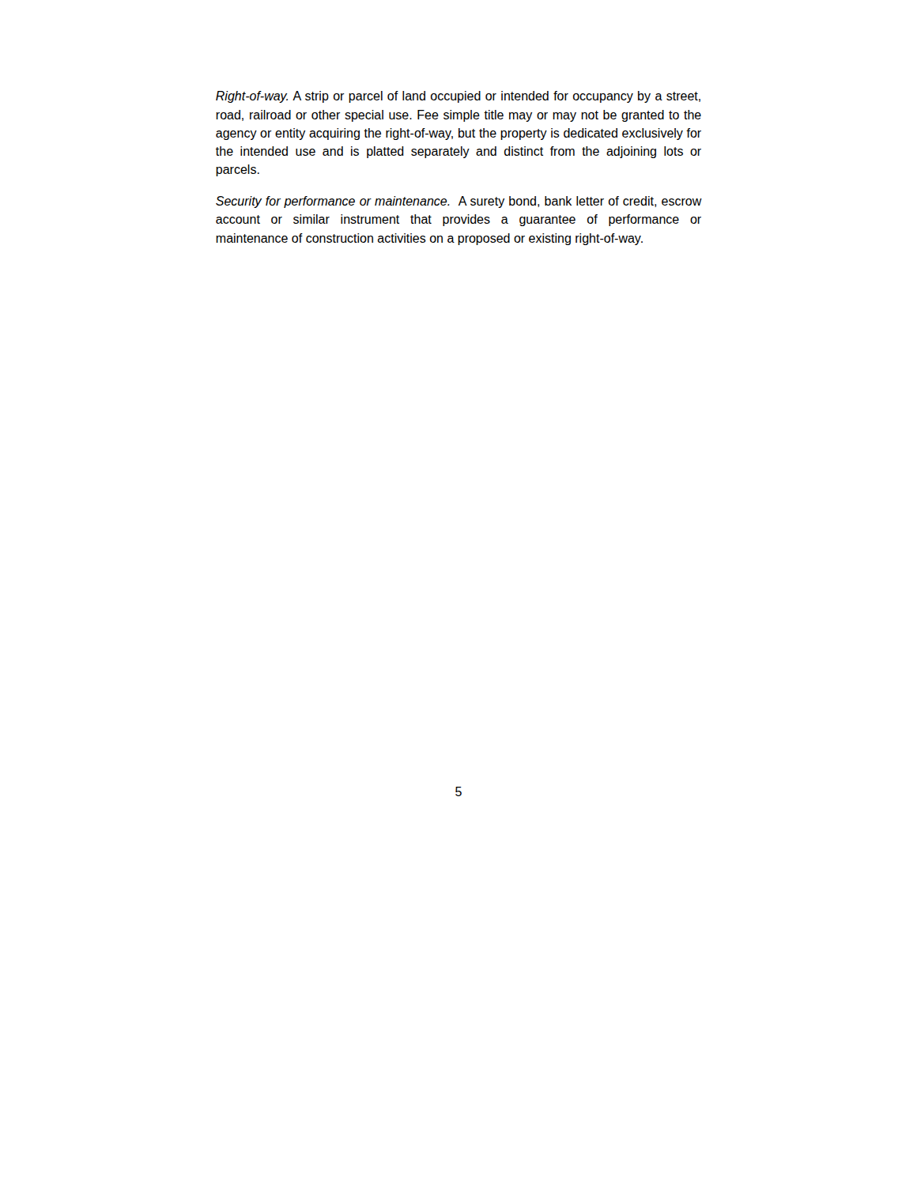Right-of-way. A strip or parcel of land occupied or intended for occupancy by a street, road, railroad or other special use. Fee simple title may or may not be granted to the agency or entity acquiring the right-of-way, but the property is dedicated exclusively for the intended use and is platted separately and distinct from the adjoining lots or parcels.
Security for performance or maintenance. A surety bond, bank letter of credit, escrow account or similar instrument that provides a guarantee of performance or maintenance of construction activities on a proposed or existing right-of-way.
5